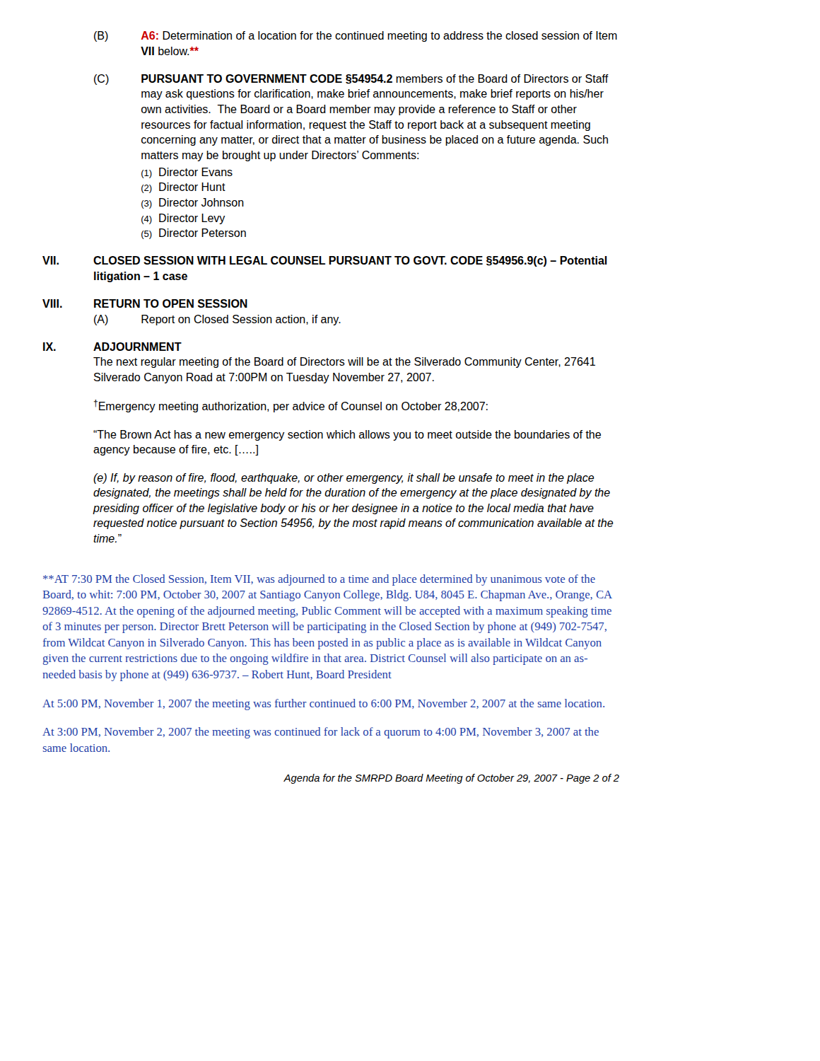(B)
A6: Determination of a location for the continued meeting to address the closed session of Item VII below.**
(C)
PURSUANT TO GOVERNMENT CODE §54954.2 members of the Board of Directors or Staff may ask questions for clarification, make brief announcements, make brief reports on his/her own activities. The Board or a Board member may provide a reference to Staff or other resources for factual information, request the Staff to report back at a subsequent meeting concerning any matter, or direct that a matter of business be placed on a future agenda. Such matters may be brought up under Directors’ Comments:
(1) Director Evans
(2) Director Hunt
(3) Director Johnson
(4) Director Levy
(5) Director Peterson
VII.
CLOSED SESSION WITH LEGAL COUNSEL PURSUANT TO GOVT. CODE §54956.9(c) – Potential litigation – 1 case
VIII.
RETURN TO OPEN SESSION
(A)
Report on Closed Session action, if any.
IX.
ADJOURNMENT
The next regular meeting of the Board of Directors will be at the Silverado Community Center, 27641 Silverado Canyon Road at 7:00PM on Tuesday November 27, 2007.
†Emergency meeting authorization, per advice of Counsel on October 28,2007:
“The Brown Act has a new emergency section which allows you to meet outside the boundaries of the agency because of fire, etc. […..]
(e) If, by reason of fire, flood, earthquake, or other emergency, it shall be unsafe to meet in the place designated, the meetings shall be held for the duration of the emergency at the place designated by the presiding officer of the legislative body or his or her designee in a notice to the local media that have requested notice pursuant to Section 54956, by the most rapid means of communication available at the time.”
**AT 7:30 PM the Closed Session, Item VII, was adjourned to a time and place determined by unanimous vote of the Board, to whit: 7:00 PM, October 30, 2007 at Santiago Canyon College, Bldg. U84, 8045 E. Chapman Ave., Orange, CA 92869-4512. At the opening of the adjourned meeting, Public Comment will be accepted with a maximum speaking time of 3 minutes per person. Director Brett Peterson will be participating in the Closed Section by phone at (949) 702-7547, from Wildcat Canyon in Silverado Canyon. This has been posted in as public a place as is available in Wildcat Canyon given the current restrictions due to the ongoing wildfire in that area. District Counsel will also participate on an as-needed basis by phone at (949) 636-9737. – Robert Hunt, Board President
At 5:00 PM, November 1, 2007 the meeting was further continued to 6:00 PM, November 2, 2007 at the same location.
At 3:00 PM, November 2, 2007 the meeting was continued for lack of a quorum to 4:00 PM, November 3, 2007 at the same location.
Agenda for the SMRPD Board Meeting of October 29, 2007 - Page 2 of 2